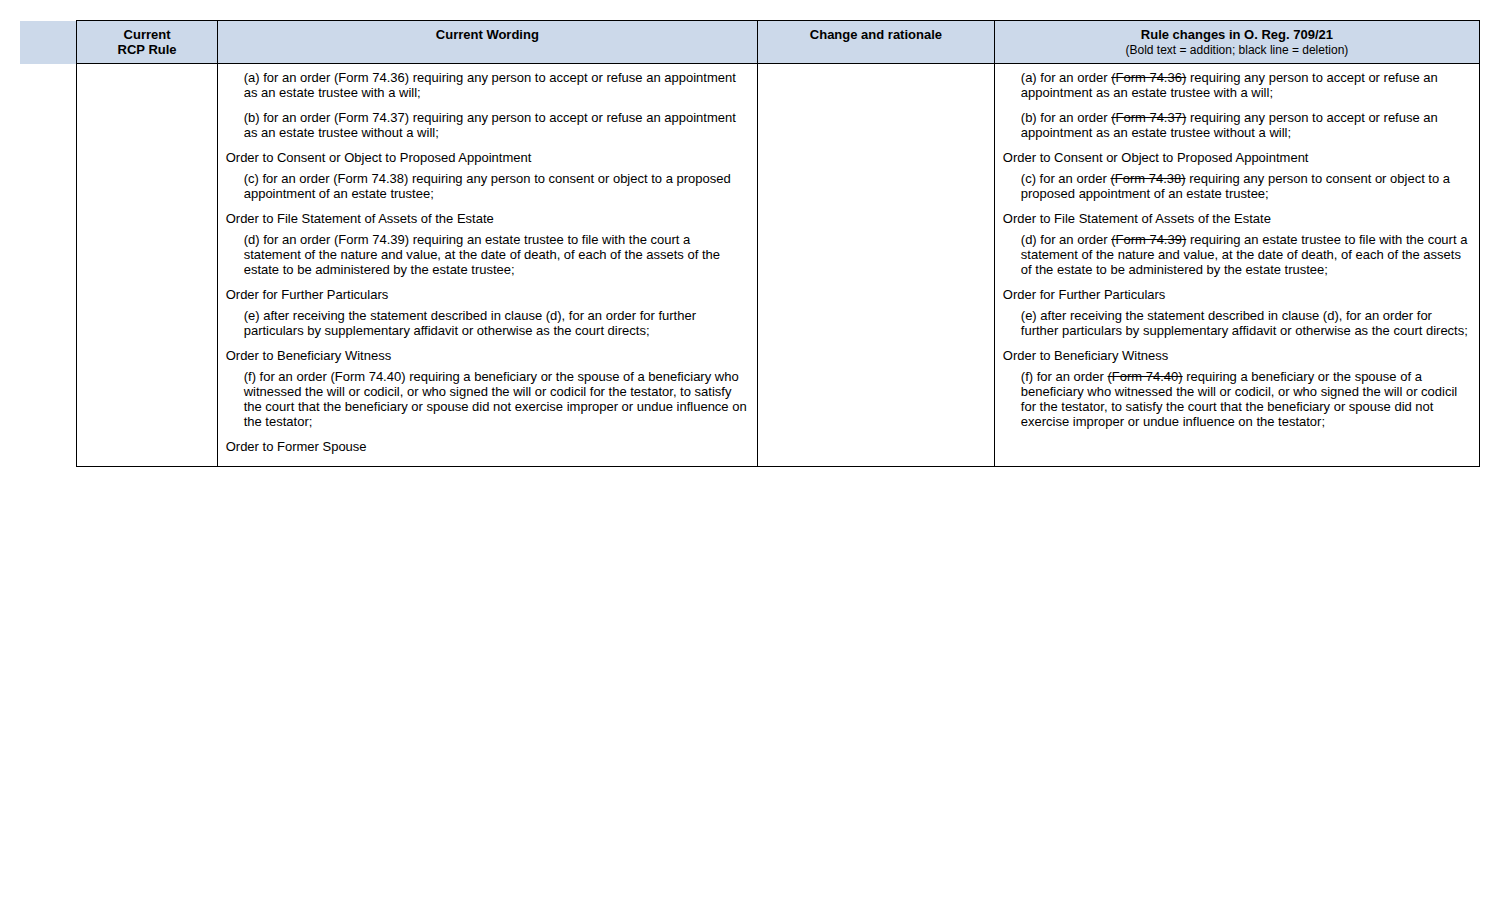| | Current RCP Rule | Current Wording | Change and rationale | Rule changes in O. Reg. 709/21 (Bold text = addition; black line = deletion) |
| --- | --- | --- | --- | --- |
| | | (a) for an order (Form 74.36) requiring any person to accept or refuse an appointment as an estate trustee with a will; (b) for an order (Form 74.37) requiring any person to accept or refuse an appointment as an estate trustee without a will; Order to Consent or Object to Proposed Appointment (c) for an order (Form 74.38) requiring any person to consent or object to a proposed appointment of an estate trustee; Order to File Statement of Assets of the Estate (d) for an order (Form 74.39) requiring an estate trustee to file with the court a statement of the nature and value, at the date of death, of each of the assets of the estate to be administered by the estate trustee; Order for Further Particulars (e) after receiving the statement described in clause (d), for an order for further particulars by supplementary affidavit or otherwise as the court directs; Order to Beneficiary Witness (f) for an order (Form 74.40) requiring a beneficiary or the spouse of a beneficiary who witnessed the will or codicil, or who signed the will or codicil for the testator, to satisfy the court that the beneficiary or spouse did not exercise improper or undue influence on the testator; Order to Former Spouse | | (a) for an order (Form 74.36) requiring any person to accept or refuse an appointment as an estate trustee with a will; (b) for an order (Form 74.37) requiring any person to accept or refuse an appointment as an estate trustee without a will; Order to Consent or Object to Proposed Appointment (c) for an order (Form 74.38) requiring any person to consent or object to a proposed appointment of an estate trustee; Order to File Statement of Assets of the Estate (d) for an order (Form 74.39) requiring an estate trustee to file with the court a statement of the nature and value, at the date of death, of each of the assets of the estate to be administered by the estate trustee; Order for Further Particulars (e) after receiving the statement described in clause (d), for an order for further particulars by supplementary affidavit or otherwise as the court directs; Order to Beneficiary Witness (f) for an order (Form 74.40) requiring a beneficiary or the spouse of a beneficiary who witnessed the will or codicil, or who signed the will or codicil for the testator, to satisfy the court that the beneficiary or spouse did not exercise improper or undue influence on the testator; |